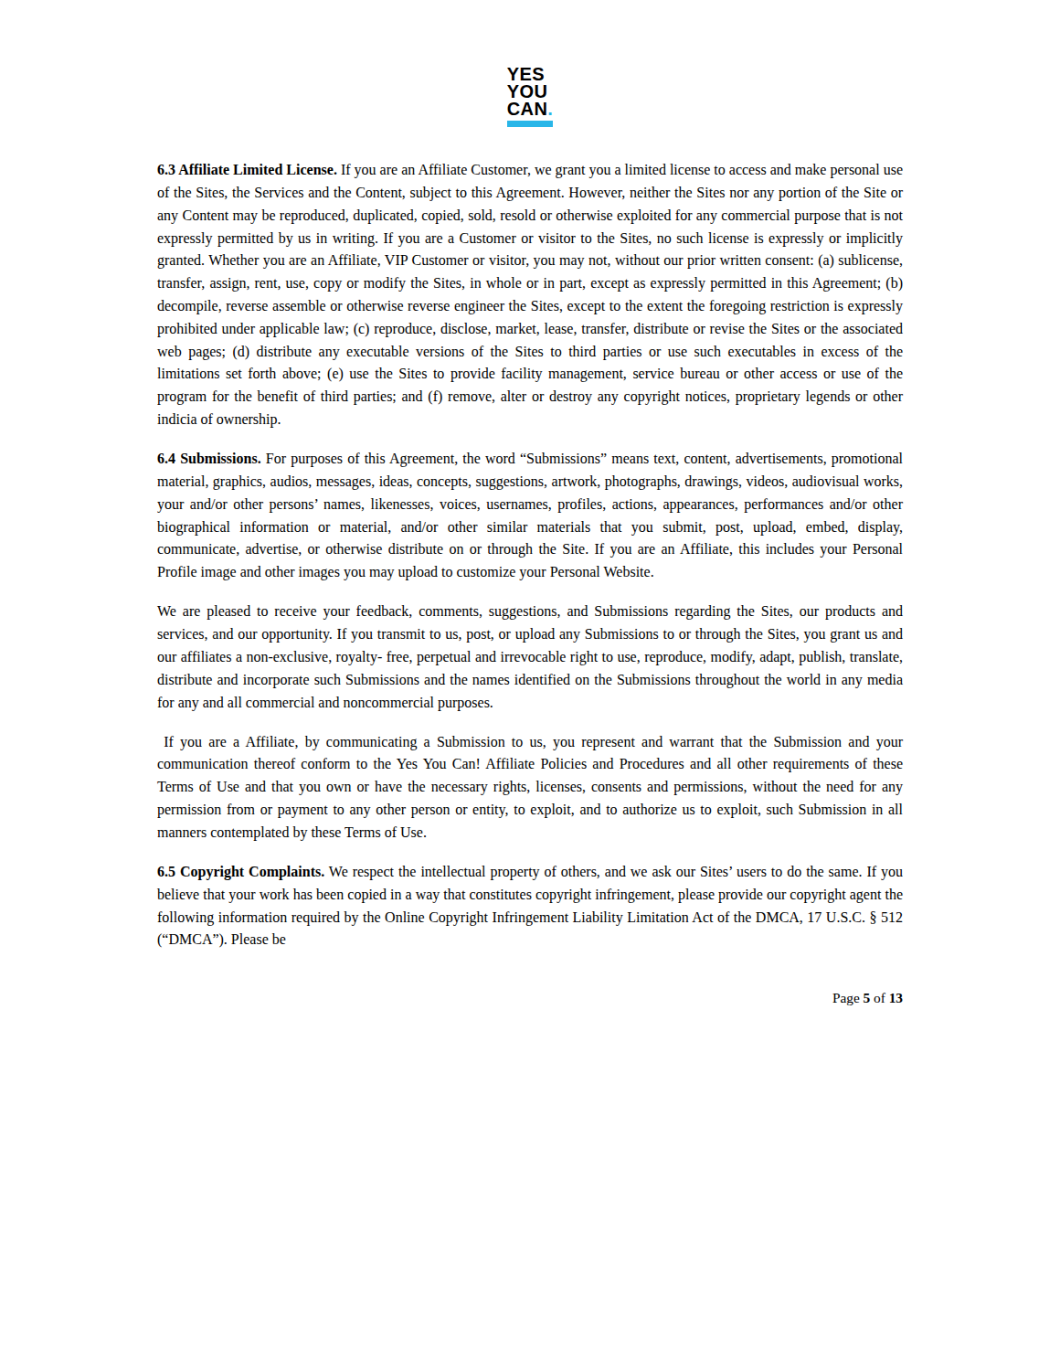YES YOU CAN.
6.3 Affiliate Limited License. If you are an Affiliate Customer, we grant you a limited license to access and make personal use of the Sites, the Services and the Content, subject to this Agreement. However, neither the Sites nor any portion of the Site or any Content may be reproduced, duplicated, copied, sold, resold or otherwise exploited for any commercial purpose that is not expressly permitted by us in writing. If you are a Customer or visitor to the Sites, no such license is expressly or implicitly granted. Whether you are an Affiliate, VIP Customer or visitor, you may not, without our prior written consent: (a) sublicense, transfer, assign, rent, use, copy or modify the Sites, in whole or in part, except as expressly permitted in this Agreement; (b) decompile, reverse assemble or otherwise reverse engineer the Sites, except to the extent the foregoing restriction is expressly prohibited under applicable law; (c) reproduce, disclose, market, lease, transfer, distribute or revise the Sites or the associated web pages; (d) distribute any executable versions of the Sites to third parties or use such executables in excess of the limitations set forth above; (e) use the Sites to provide facility management, service bureau or other access or use of the program for the benefit of third parties; and (f) remove, alter or destroy any copyright notices, proprietary legends or other indicia of ownership.
6.4 Submissions. For purposes of this Agreement, the word “Submissions” means text, content, advertisements, promotional material, graphics, audios, messages, ideas, concepts, suggestions, artwork, photographs, drawings, videos, audiovisual works, your and/or other persons’ names, likenesses, voices, usernames, profiles, actions, appearances, performances and/or other biographical information or material, and/or other similar materials that you submit, post, upload, embed, display, communicate, advertise, or otherwise distribute on or through the Site. If you are an Affiliate, this includes your Personal Profile image and other images you may upload to customize your Personal Website.
We are pleased to receive your feedback, comments, suggestions, and Submissions regarding the Sites, our products and services, and our opportunity. If you transmit to us, post, or upload any Submissions to or through the Sites, you grant us and our affiliates a non-exclusive, royalty- free, perpetual and irrevocable right to use, reproduce, modify, adapt, publish, translate, distribute and incorporate such Submissions and the names identified on the Submissions throughout the world in any media for any and all commercial and noncommercial purposes.
If you are a Affiliate, by communicating a Submission to us, you represent and warrant that the Submission and your communication thereof conform to the Yes You Can! Affiliate Policies and Procedures and all other requirements of these Terms of Use and that you own or have the necessary rights, licenses, consents and permissions, without the need for any permission from or payment to any other person or entity, to exploit, and to authorize us to exploit, such Submission in all manners contemplated by these Terms of Use.
6.5 Copyright Complaints. We respect the intellectual property of others, and we ask our Sites’ users to do the same. If you believe that your work has been copied in a way that constitutes copyright infringement, please provide our copyright agent the following information required by the Online Copyright Infringement Liability Limitation Act of the DMCA, 17 U.S.C. § 512 (“DMCA”). Please be
Page 5 of 13